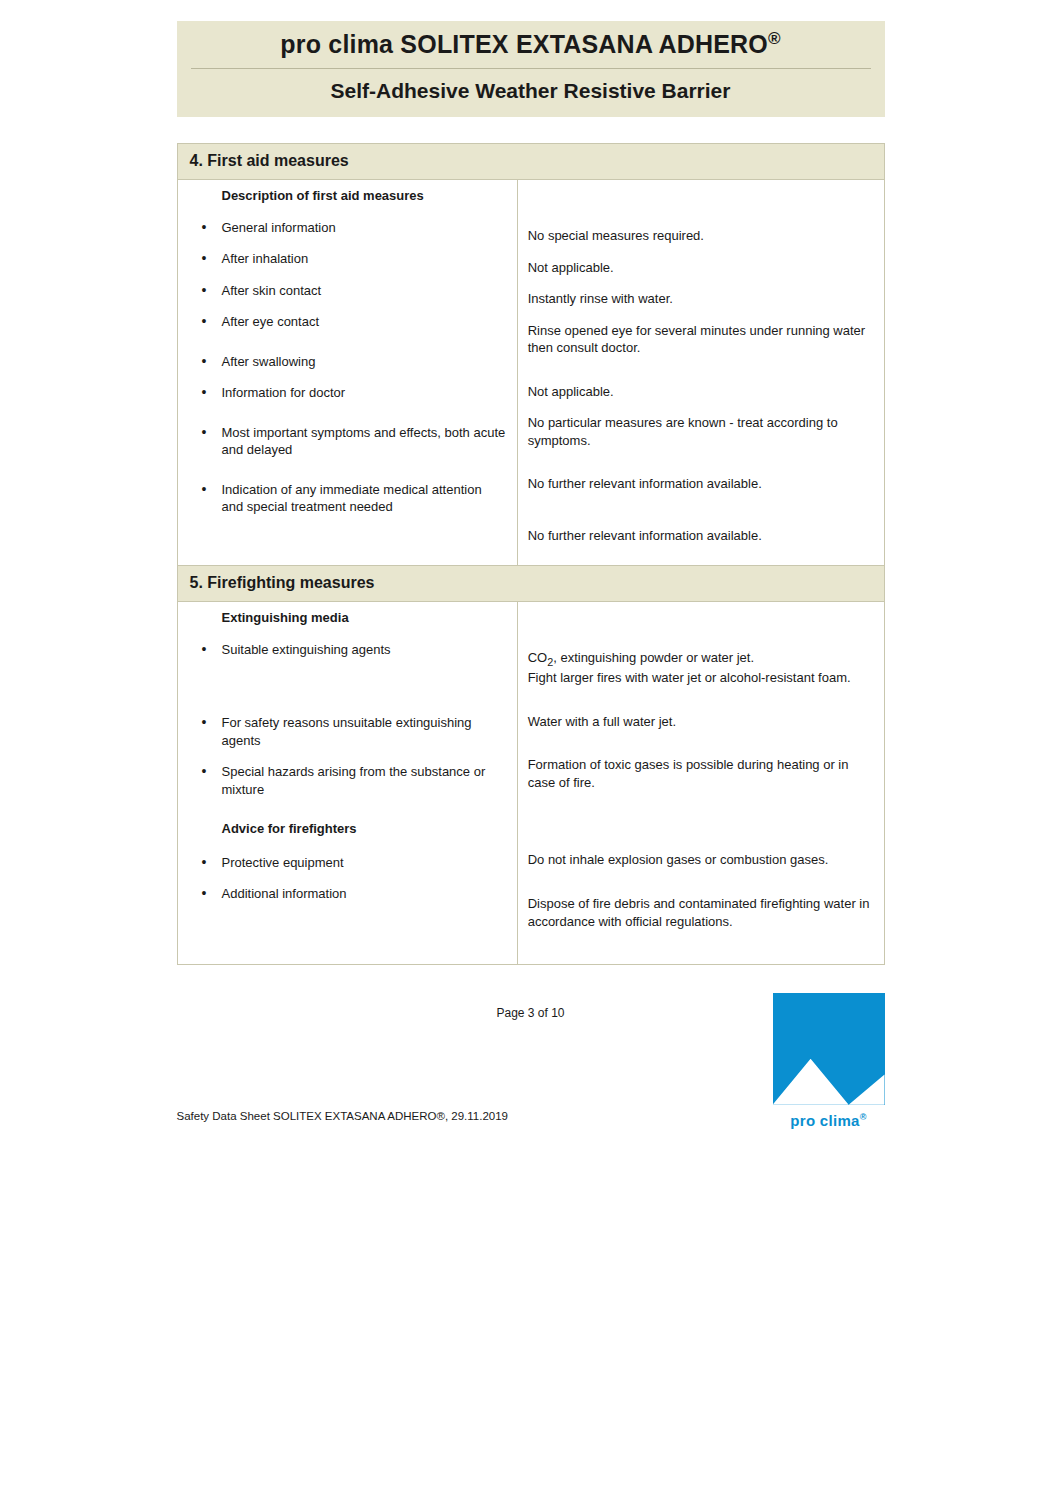pro clima SOLITEX EXTASANA ADHERO®
Self-Adhesive Weather Resistive Barrier
4. First aid measures
| Description of first aid measures General information After inhalation After skin contact After eye contact After swallowing Information for doctor Most important symptoms and effects, both acute and delayed Indication of any immediate medical attention and special treatment needed | No special measures required. Not applicable. Instantly rinse with water. Rinse opened eye for several minutes under running water then consult doctor. Not applicable. No particular measures are known - treat according to symptoms. No further relevant information available. No further relevant information available. |
5. Firefighting measures
| Extinguishing media Suitable extinguishing agents For safety reasons unsuitable extinguishing agents Special hazards arising from the substance or mixture Advice for firefighters Protective equipment Additional information | CO 2 , extinguishing powder or water jet. Fight larger fires with water jet or alcohol-resistant foam. Water with a full water jet. Formation of toxic gases is possible during heating or in case of fire. Do not inhale explosion gases or combustion gases. Dispose of fire debris and contaminated firefighting water in accordance with official regulations. |
Page 3 of 10
Safety Data Sheet SOLITEX EXTASANA ADHERO®, 29.11.2019
pro clima®